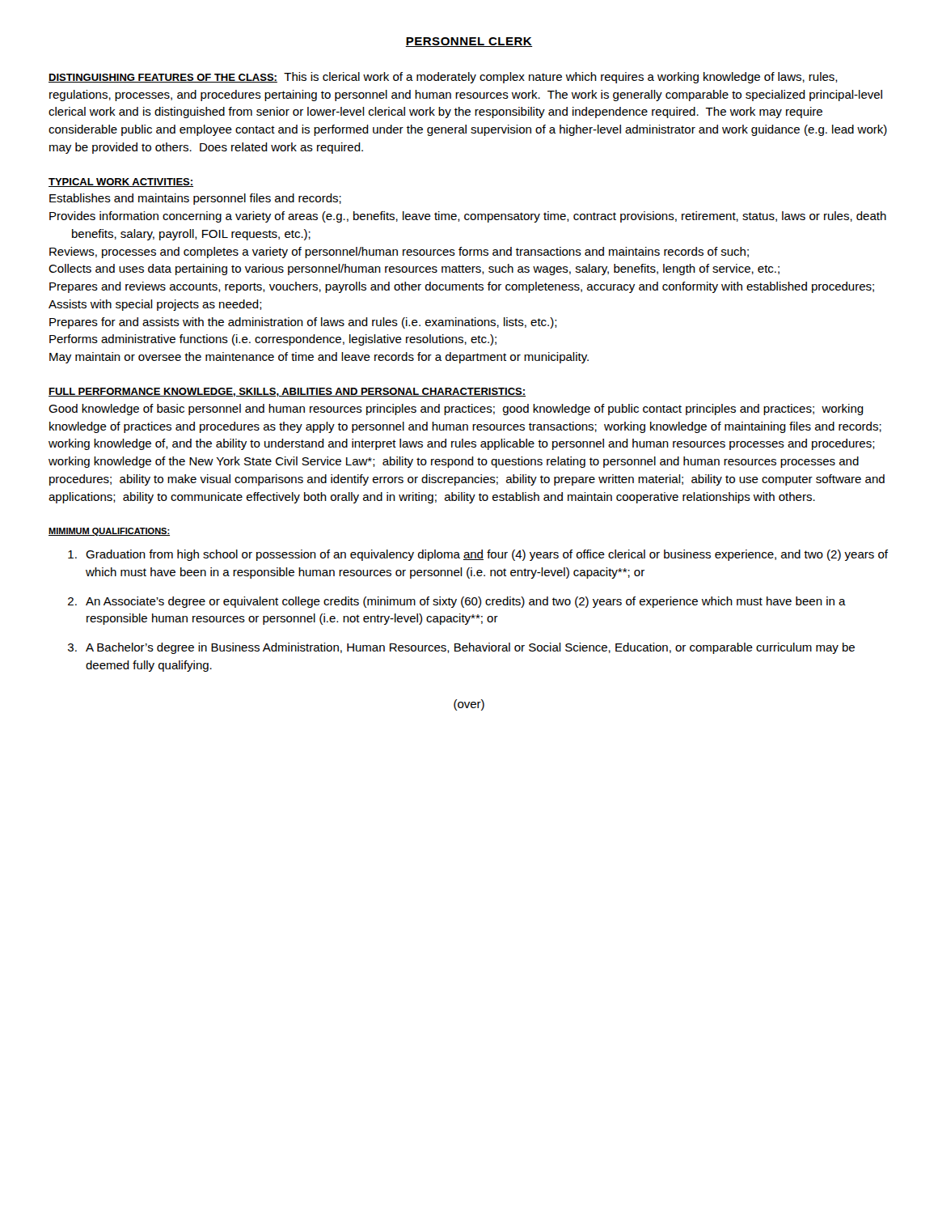PERSONNEL CLERK
DISTINGUISHING FEATURES OF THE CLASS: This is clerical work of a moderately complex nature which requires a working knowledge of laws, rules, regulations, processes, and procedures pertaining to personnel and human resources work. The work is generally comparable to specialized principal-level clerical work and is distinguished from senior or lower-level clerical work by the responsibility and independence required. The work may require considerable public and employee contact and is performed under the general supervision of a higher-level administrator and work guidance (e.g. lead work) may be provided to others. Does related work as required.
TYPICAL WORK ACTIVITIES:
Establishes and maintains personnel files and records;
Provides information concerning a variety of areas (e.g., benefits, leave time, compensatory time, contract provisions, retirement, status, laws or rules, death benefits, salary, payroll, FOIL requests, etc.);
Reviews, processes and completes a variety of personnel/human resources forms and transactions and maintains records of such;
Collects and uses data pertaining to various personnel/human resources matters, such as wages, salary, benefits, length of service, etc.;
Prepares and reviews accounts, reports, vouchers, payrolls and other documents for completeness, accuracy and conformity with established procedures;
Assists with special projects as needed;
Prepares for and assists with the administration of laws and rules (i.e. examinations, lists, etc.);
Performs administrative functions (i.e. correspondence, legislative resolutions, etc.);
May maintain or oversee the maintenance of time and leave records for a department or municipality.
FULL PERFORMANCE KNOWLEDGE, SKILLS, ABILITIES AND PERSONAL CHARACTERISTICS:
Good knowledge of basic personnel and human resources principles and practices; good knowledge of public contact principles and practices; working knowledge of practices and procedures as they apply to personnel and human resources transactions; working knowledge of maintaining files and records; working knowledge of, and the ability to understand and interpret laws and rules applicable to personnel and human resources processes and procedures; working knowledge of the New York State Civil Service Law*; ability to respond to questions relating to personnel and human resources processes and procedures; ability to make visual comparisons and identify errors or discrepancies; ability to prepare written material; ability to use computer software and applications; ability to communicate effectively both orally and in writing; ability to establish and maintain cooperative relationships with others.
MIMIMUM QUALIFICATIONS:
Graduation from high school or possession of an equivalency diploma and four (4) years of office clerical or business experience, and two (2) years of which must have been in a responsible human resources or personnel (i.e. not entry-level) capacity**; or
An Associate’s degree or equivalent college credits (minimum of sixty (60) credits) and two (2) years of experience which must have been in a responsible human resources or personnel (i.e. not entry-level) capacity**; or
A Bachelor’s degree in Business Administration, Human Resources, Behavioral or Social Science, Education, or comparable curriculum may be deemed fully qualifying.
(over)